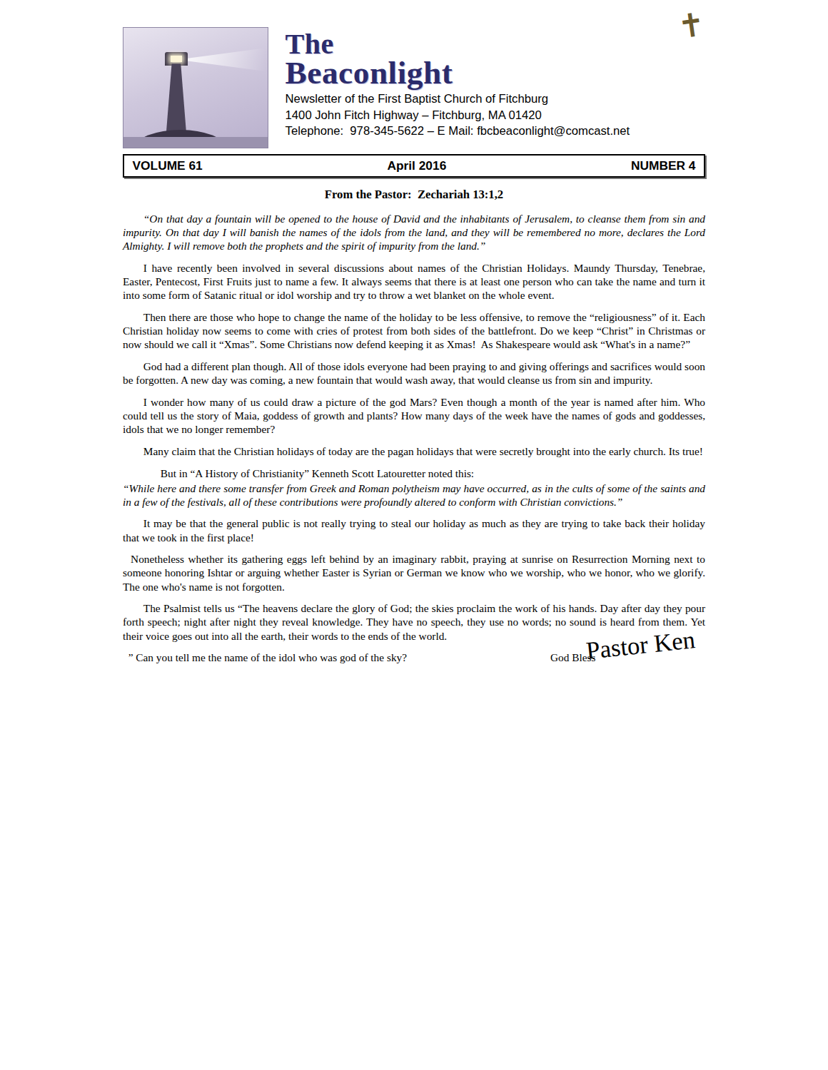✝
The Beaconlight
Newsletter of the First Baptist Church of Fitchburg
1400 John Fitch Highway – Fitchburg, MA 01420
Telephone: 978-345-5622 – E Mail: fbcbeaconlight@comcast.net
VOLUME 61 April 2016 NUMBER 4
From the Pastor: Zechariah 13:1,2
“On that day a fountain will be opened to the house of David and the inhabitants of Jerusalem, to cleanse them from sin and impurity. On that day I will banish the names of the idols from the land, and they will be remembered no more, declares the Lord Almighty. I will remove both the prophets and the spirit of impurity from the land.”
I have recently been involved in several discussions about names of the Christian Holidays. Maundy Thursday, Tenebrae, Easter, Pentecost, First Fruits just to name a few. It always seems that there is at least one person who can take the name and turn it into some form of Satanic ritual or idol worship and try to throw a wet blanket on the whole event.
Then there are those who hope to change the name of the holiday to be less offensive, to remove the “religiousness” of it. Each Christian holiday now seems to come with cries of protest from both sides of the battlefront. Do we keep “Christ” in Christmas or now should we call it “Xmas”. Some Christians now defend keeping it as Xmas! As Shakespeare would ask “What's in a name?”
God had a different plan though. All of those idols everyone had been praying to and giving offerings and sacrifices would soon be forgotten. A new day was coming, a new fountain that would wash away, that would cleanse us from sin and impurity.
I wonder how many of us could draw a picture of the god Mars? Even though a month of the year is named after him. Who could tell us the story of Maia, goddess of growth and plants? How many days of the week have the names of gods and goddesses, idols that we no longer remember?
Many claim that the Christian holidays of today are the pagan holidays that were secretly brought into the early church. Its true!
But in “A History of Christianity” Kenneth Scott Latouretter noted this:
“While here and there some transfer from Greek and Roman polytheism may have occurred, as in the cults of some of the saints and in a few of the festivals, all of these contributions were profoundly altered to conform with Christian convictions.”
It may be that the general public is not really trying to steal our holiday as much as they are trying to take back their holiday that we took in the first place!
Nonetheless whether its gathering eggs left behind by an imaginary rabbit, praying at sunrise on Resurrection Morning next to someone honoring Ishtar or arguing whether Easter is Syrian or German we know who we worship, who we honor, who we glorify. The one who's name is not forgotten.
The Psalmist tells us “The heavens declare the glory of God; the skies proclaim the work of his hands. Day after day they pour forth speech; night after night they reveal knowledge. They have no speech, they use no words; no sound is heard from them. Yet their voice goes out into all the earth, their words to the ends of the world.
Pastor Ken
” Can you tell me the name of the idol who was god of the sky?
God Bless